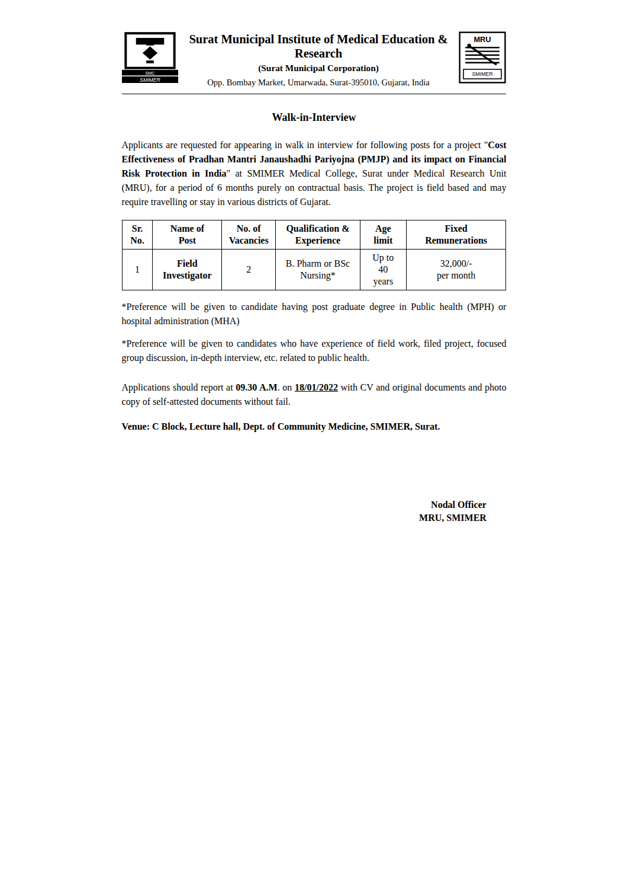Surat Municipal Institute of Medical Education & Research
(Surat Municipal Corporation)
Opp. Bombay Market, Umarwada, Surat-395010, Gujarat, India
Walk-in-Interview
Applicants are requested for appearing in walk in interview for following posts for a project "Cost Effectiveness of Pradhan Mantri Janaushadhi Pariyojna (PMJP) and its impact on Financial Risk Protection in India" at SMIMER Medical College, Surat under Medical Research Unit (MRU), for a period of 6 months purely on contractual basis. The project is field based and may require travelling or stay in various districts of Gujarat.
| Sr. No. | Name of Post | No. of Vacancies | Qualification & Experience | Age limit | Fixed Remunerations |
| --- | --- | --- | --- | --- | --- |
| 1 | Field Investigator | 2 | B. Pharm or BSc Nursing* | Up to 40 years | 32,000/- per month |
*Preference will be given to candidate having post graduate degree in Public health (MPH) or hospital administration (MHA)
*Preference will be given to candidates who have experience of field work, filed project, focused group discussion, in-depth interview, etc. related to public health.
Applications should report at 09.30 A.M. on 18/01/2022 with CV and original documents and photo copy of self-attested documents without fail.
Venue: C Block, Lecture hall, Dept. of Community Medicine, SMIMER, Surat.
Nodal Officer
MRU, SMIMER